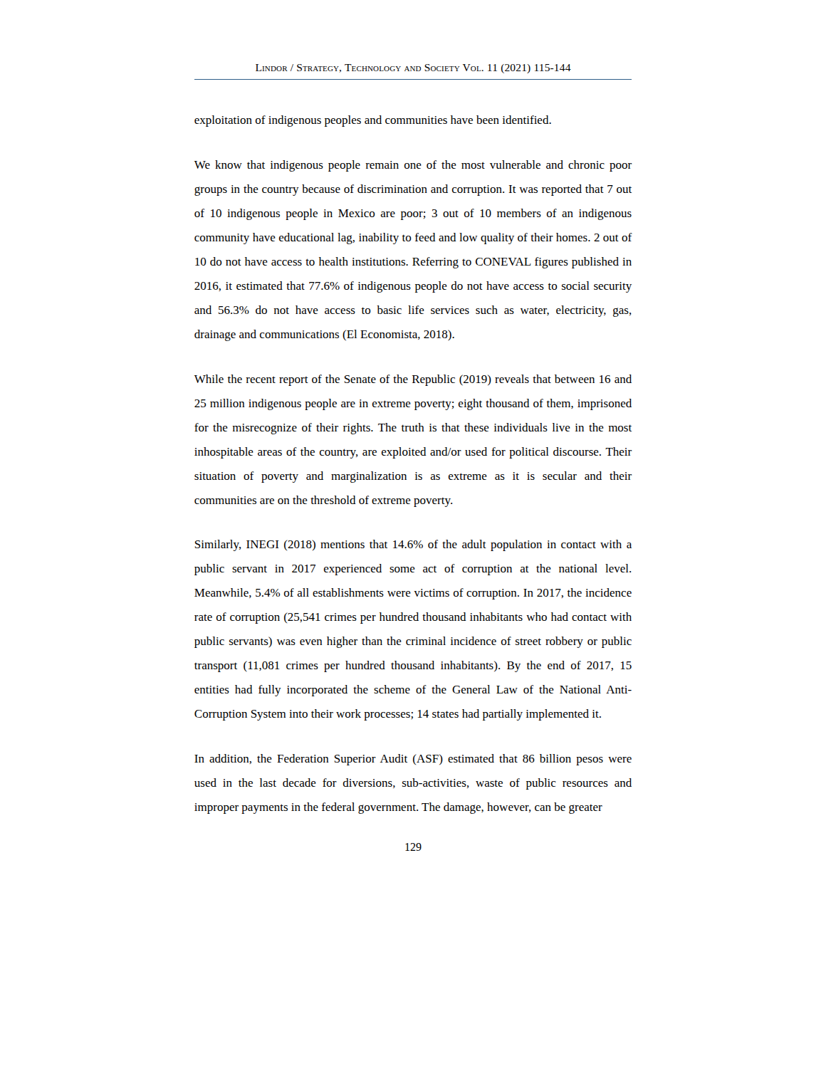Lindor / Strategy, Technology and Society Vol. 11 (2021) 115-144
exploitation of indigenous peoples and communities have been identified.
We know that indigenous people remain one of the most vulnerable and chronic poor groups in the country because of discrimination and corruption. It was reported that 7 out of 10 indigenous people in Mexico are poor; 3 out of 10 members of an indigenous community have educational lag, inability to feed and low quality of their homes. 2 out of 10 do not have access to health institutions. Referring to CONEVAL figures published in 2016, it estimated that 77.6% of indigenous people do not have access to social security and 56.3% do not have access to basic life services such as water, electricity, gas, drainage and communications (El Economista, 2018).
While the recent report of the Senate of the Republic (2019) reveals that between 16 and 25 million indigenous people are in extreme poverty; eight thousand of them, imprisoned for the misrecognize of their rights. The truth is that these individuals live in the most inhospitable areas of the country, are exploited and/or used for political discourse. Their situation of poverty and marginalization is as extreme as it is secular and their communities are on the threshold of extreme poverty.
Similarly, INEGI (2018) mentions that 14.6% of the adult population in contact with a public servant in 2017 experienced some act of corruption at the national level. Meanwhile, 5.4% of all establishments were victims of corruption. In 2017, the incidence rate of corruption (25,541 crimes per hundred thousand inhabitants who had contact with public servants) was even higher than the criminal incidence of street robbery or public transport (11,081 crimes per hundred thousand inhabitants). By the end of 2017, 15 entities had fully incorporated the scheme of the General Law of the National Anti-Corruption System into their work processes; 14 states had partially implemented it.
In addition, the Federation Superior Audit (ASF) estimated that 86 billion pesos were used in the last decade for diversions, sub-activities, waste of public resources and improper payments in the federal government. The damage, however, can be greater
129